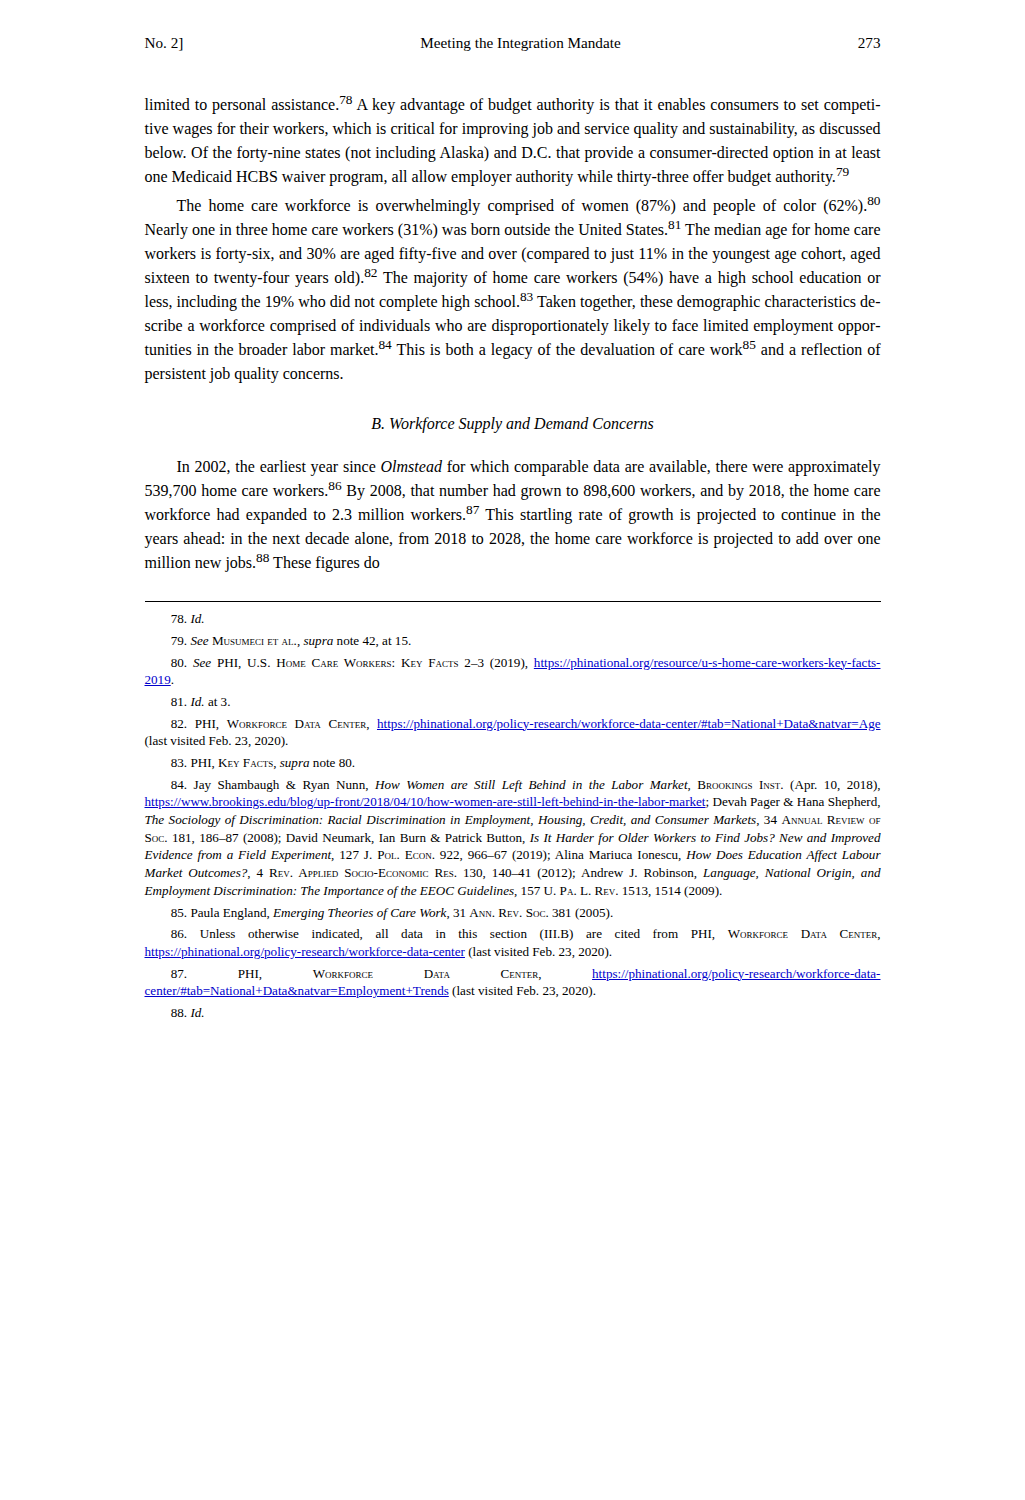No. 2] Meeting the Integration Mandate 273
limited to personal assistance.78 A key advantage of budget authority is that it enables consumers to set competitive wages for their workers, which is critical for improving job and service quality and sustainability, as discussed below. Of the forty-nine states (not including Alaska) and D.C. that provide a consumer-directed option in at least one Medicaid HCBS waiver program, all allow employer authority while thirty-three offer budget authority.79
The home care workforce is overwhelmingly comprised of women (87%) and people of color (62%).80 Nearly one in three home care workers (31%) was born outside the United States.81 The median age for home care workers is forty-six, and 30% are aged fifty-five and over (compared to just 11% in the youngest age cohort, aged sixteen to twenty-four years old).82 The majority of home care workers (54%) have a high school education or less, including the 19% who did not complete high school.83 Taken together, these demographic characteristics describe a workforce comprised of individuals who are disproportionately likely to face limited employment opportunities in the broader labor market.84 This is both a legacy of the devaluation of care work85 and a reflection of persistent job quality concerns.
B. Workforce Supply and Demand Concerns
In 2002, the earliest year since Olmstead for which comparable data are available, there were approximately 539,700 home care workers.86 By 2008, that number had grown to 898,600 workers, and by 2018, the home care workforce had expanded to 2.3 million workers.87 This startling rate of growth is projected to continue in the years ahead: in the next decade alone, from 2018 to 2028, the home care workforce is projected to add over one million new jobs.88 These figures do
Id.
See Musumeci et al., supra note 42, at 15.
See PHI, U.S. Home Care Workers: Key Facts 2–3 (2019), https://phinational.org/resource/u-s-home-care-workers-key-facts-2019.
Id. at 3.
PHI, Workforce Data Center, https://phinational.org/policy-research/workforce-data-center/#tab=National+Data&natvar=Age (last visited Feb. 23, 2020).
PHI, Key Facts, supra note 80.
Jay Shambaugh & Ryan Nunn, How Women are Still Left Behind in the Labor Market, Brookings Inst. (Apr. 10, 2018), https://www.brookings.edu/blog/up-front/2018/04/10/how-women-are-still-left-behind-in-the-labor-market; Devah Pager & Hana Shepherd, The Sociology of Discrimination: Racial Discrimination in Employment, Housing, Credit, and Consumer Markets, 34 Annual Review of Soc. 181, 186–87 (2008); David Neumark, Ian Burn & Patrick Button, Is It Harder for Older Workers to Find Jobs? New and Improved Evidence from a Field Experiment, 127 J. Pol. Econ. 922, 966–67 (2019); Alina Mariuca Ionescu, How Does Education Affect Labour Market Outcomes?, 4 Rev. Applied Socio-Economic Res. 130, 140–41 (2012); Andrew J. Robinson, Language, National Origin, and Employment Discrimination: The Importance of the EEOC Guidelines, 157 U. Pa. L. Rev. 1513, 1514 (2009).
Paula England, Emerging Theories of Care Work, 31 Ann. Rev. Soc. 381 (2005).
Unless otherwise indicated, all data in this section (III.B) are cited from PHI, Workforce Data Center, https://phinational.org/policy-research/workforce-data-center (last visited Feb. 23, 2020).
PHI, Workforce Data Center, https://phinational.org/policy-research/workforce-data-center/#tab=National+Data&natvar=Employment+Trends (last visited Feb. 23, 2020).
Id.